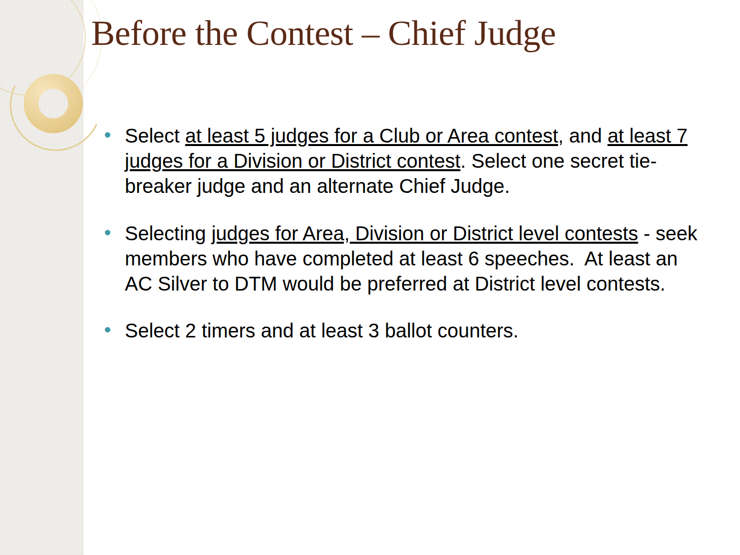Before the Contest – Chief Judge
Select at least 5 judges for a Club or Area contest, and at least 7 judges for a Division or District contest. Select one secret tie-breaker judge and an alternate Chief Judge.
Selecting judges for Area, Division or District level contests - seek members who have completed at least 6 speeches. At least an AC Silver to DTM would be preferred at District level contests.
Select 2 timers and at least 3 ballot counters.